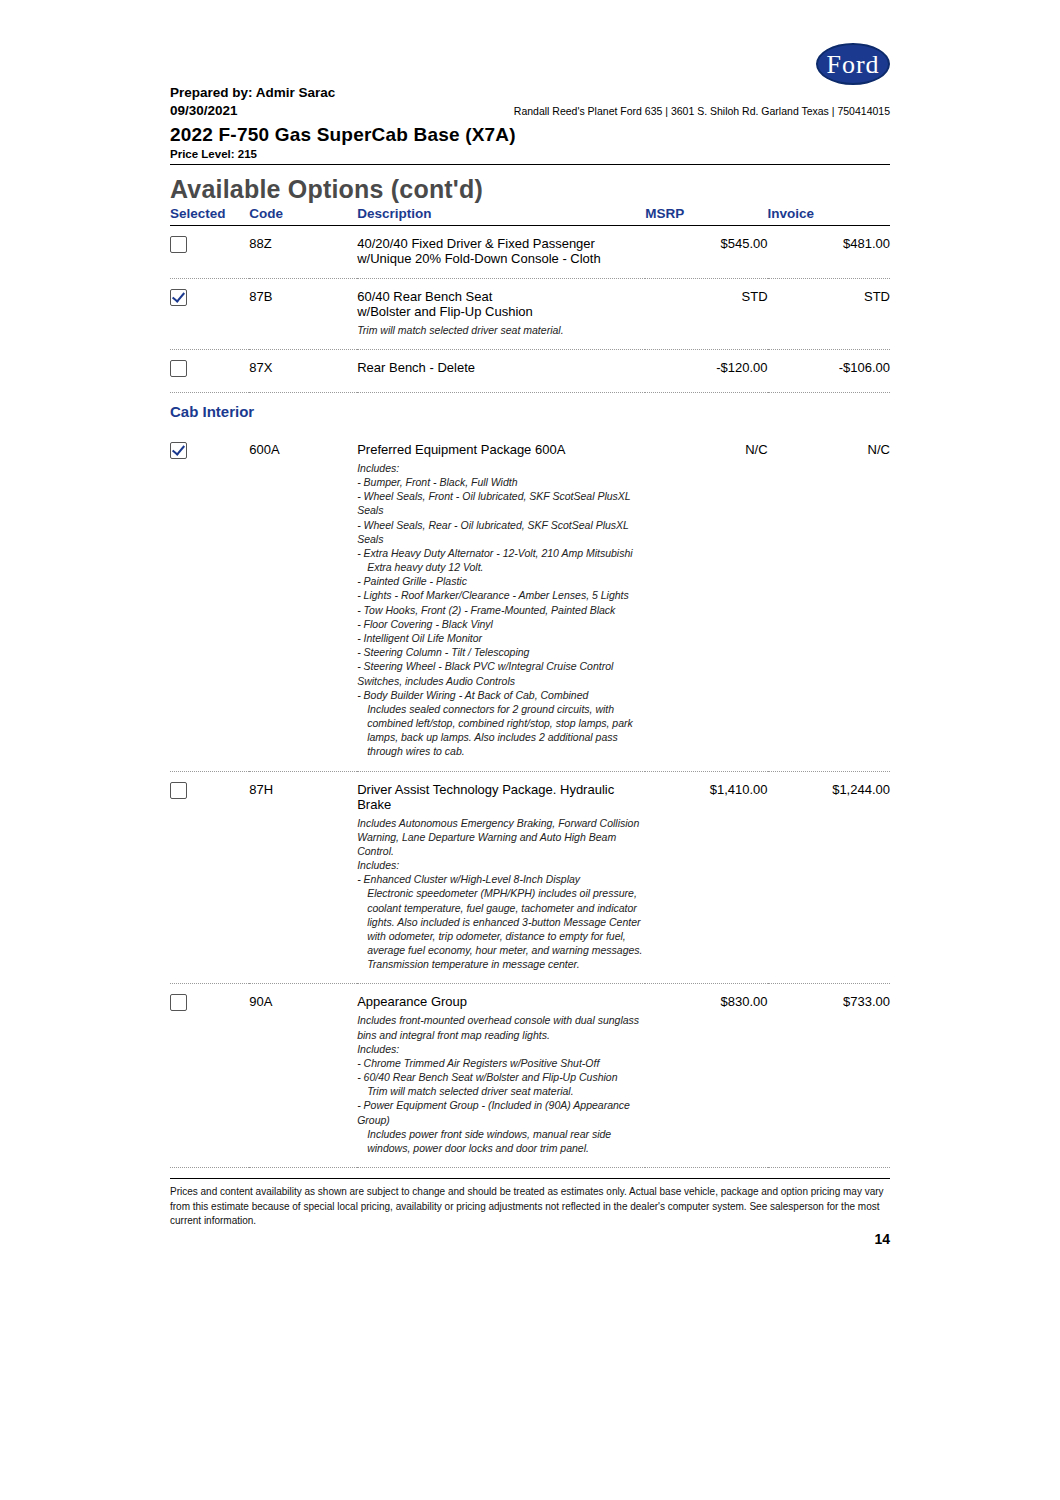Ford
Prepared by: Admir Sarac
09/30/2021 Randall Reed's Planet Ford 635 | 3601 S. Shiloh Rd. Garland Texas | 750414015
2022 F-750 Gas SuperCab Base (X7A)
Price Level: 215
Available Options (cont'd)
| Selected | Code | Description | MSRP | Invoice |
| --- | --- | --- | --- | --- |
| | 88Z | 40/20/40 Fixed Driver & Fixed Passenger w/Unique 20% Fold-Down Console - Cloth | $545.00 | $481.00 |
| | 87B | 60/40 Rear Bench Seat w/Bolster and Flip-Up Cushion Trim will match selected driver seat material. | STD | STD |
| | 87X | Rear Bench - Delete | -$120.00 | -$106.00 |
| Cab Interior |
| | 600A | Preferred Equipment Package 600A Includes: - Bumper, Front - Black, Full Width - Wheel Seals, Front - Oil lubricated, SKF ScotSeal PlusXL Seals - Wheel Seals, Rear - Oil lubricated, SKF ScotSeal PlusXL Seals - Extra Heavy Duty Alternator - 12-Volt, 210 Amp Mitsubishi Extra heavy duty 12 Volt. - Painted Grille - Plastic - Lights - Roof Marker/Clearance - Amber Lenses, 5 Lights - Tow Hooks, Front (2) - Frame-Mounted, Painted Black - Floor Covering - Black Vinyl - Intelligent Oil Life Monitor - Steering Column - Tilt / Telescoping - Steering Wheel - Black PVC w/Integral Cruise Control Switches, includes Audio Controls - Body Builder Wiring - At Back of Cab, Combined Includes sealed connectors for 2 ground circuits, with combined left/stop, combined right/stop, stop lamps, park lamps, back up lamps. Also includes 2 additional pass through wires to cab. | N/C | N/C |
| | 87H | Driver Assist Technology Package. Hydraulic Brake Includes Autonomous Emergency Braking, Forward Collision Warning, Lane Departure Warning and Auto High Beam Control. Includes: - Enhanced Cluster w/High-Level 8-Inch Display Electronic speedometer (MPH/KPH) includes oil pressure, coolant temperature, fuel gauge, tachometer and indicator lights. Also included is enhanced 3-button Message Center with odometer, trip odometer, distance to empty for fuel, average fuel economy, hour meter, and warning messages. Transmission temperature in message center. | $1,410.00 | $1,244.00 |
| | 90A | Appearance Group Includes front-mounted overhead console with dual sunglass bins and integral front map reading lights. Includes: - Chrome Trimmed Air Registers w/Positive Shut-Off - 60/40 Rear Bench Seat w/Bolster and Flip-Up Cushion Trim will match selected driver seat material. - Power Equipment Group - (Included in (90A) Appearance Group) Includes power front side windows, manual rear side windows, power door locks and door trim panel. | $830.00 | $733.00 |
Prices and content availability as shown are subject to change and should be treated as estimates only. Actual base vehicle, package and option pricing may vary from this estimate because of special local pricing, availability or pricing adjustments not reflected in the dealer's computer system. See salesperson for the most current information.
14